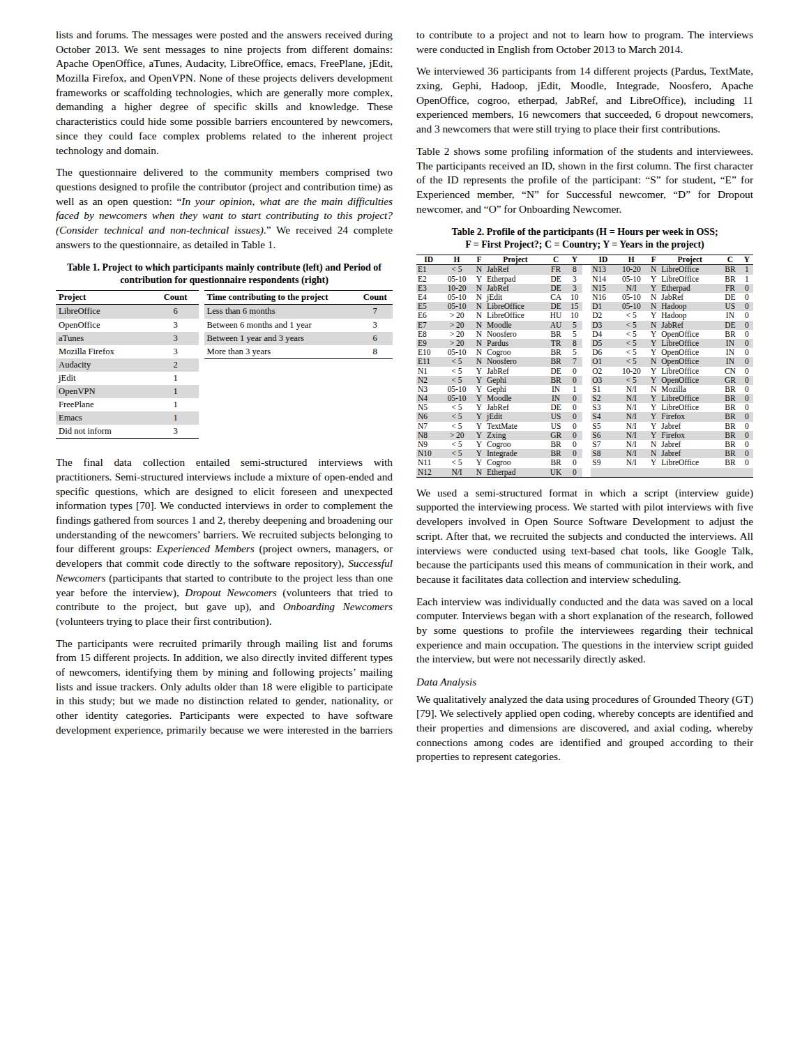lists and forums. The messages were posted and the answers received during October 2013. We sent messages to nine projects from different domains: Apache OpenOffice, aTunes, Audacity, LibreOffice, emacs, FreePlane, jEdit, Mozilla Firefox, and OpenVPN. None of these projects delivers development frameworks or scaffolding technologies, which are generally more complex, demanding a higher degree of specific skills and knowledge. These characteristics could hide some possible barriers encountered by newcomers, since they could face complex problems related to the inherent project technology and domain.
The questionnaire delivered to the community members comprised two questions designed to profile the contributor (project and contribution time) as well as an open question: “In your opinion, what are the main difficulties faced by newcomers when they want to start contributing to this project? (Consider technical and non-technical issues).” We received 24 complete answers to the questionnaire, as detailed in Table 1.
Table 1. Project to which participants mainly contribute (left) and Period of contribution for questionnaire respondents (right)
| Project | Count |
| --- | --- |
| LibreOffice | 6 |
| OpenOffice | 3 |
| aTunes | 3 |
| Mozilla Firefox | 3 |
| Audacity | 2 |
| jEdit | 1 |
| OpenVPN | 1 |
| FreePlane | 1 |
| Emacs | 1 |
| Did not inform | 3 |
| Time contributing to the project | Count |
| --- | --- |
| Less than 6 months | 7 |
| Between 6 months and 1 year | 3 |
| Between 1 year and 3 years | 6 |
| More than 3 years | 8 |
The final data collection entailed semi-structured interviews with practitioners. Semi-structured interviews include a mixture of open-ended and specific questions, which are designed to elicit foreseen and unexpected information types [70]. We conducted interviews in order to complement the findings gathered from sources 1 and 2, thereby deepening and broadening our understanding of the newcomers’ barriers. We recruited subjects belonging to four different groups: Experienced Members (project owners, managers, or developers that commit code directly to the software repository), Successful Newcomers (participants that started to contribute to the project less than one year before the interview), Dropout Newcomers (volunteers that tried to contribute to the project, but gave up), and Onboarding Newcomers (volunteers trying to place their first contribution).
The participants were recruited primarily through mailing list and forums from 15 different projects. In addition, we also directly invited different types of newcomers, identifying them by mining and following projects’ mailing lists and issue trackers. Only adults older than 18 were eligible to participate in this study; but we made no distinction related to gender, nationality, or other identity categories. Participants were expected to have software development experience, primarily because we were interested in the barriers to contribute to a project and not to learn how to program. The interviews were conducted in English from October 2013 to March 2014.
We interviewed 36 participants from 14 different projects (Pardus, TextMate, zxing, Gephi, Hadoop, jEdit, Moodle, Integrade, Noosfero, Apache OpenOffice, cogroo, etherpad, JabRef, and LibreOffice), including 11 experienced members, 16 newcomers that succeeded, 6 dropout newcomers, and 3 newcomers that were still trying to place their first contributions.
Table 2 shows some profiling information of the students and interviewees. The participants received an ID, shown in the first column. The first character of the ID represents the profile of the participant: “S” for student, “E” for Experienced member, “N” for Successful newcomer, “D” for Dropout newcomer, and “O” for Onboarding Newcomer.
Table 2. Profile of the participants (H = Hours per week in OSS;
F = First Project?; C = Country; Y = Years in the project)
| ID | H | F | Project | C | Y | | ID | H | F | Project | C | Y |
| --- | --- | --- | --- | --- | --- | --- | --- | --- | --- | --- | --- | --- |
| E1 | < 5 | N | JabRef | FR | 8 | | N13 | 10-20 | N | LibreOffice | BR | 1 |
| E2 | 05-10 | Y | Etherpad | DE | 3 | | N14 | 05-10 | Y | LibreOffice | BR | 1 |
| E3 | 10-20 | N | JabRef | DE | 3 | | N15 | N/I | Y | Etherpad | FR | 0 |
| E4 | 05-10 | N | jEdit | CA | 10 | | N16 | 05-10 | N | JabRef | DE | 0 |
| E5 | 05-10 | N | LibreOffice | DE | 15 | | D1 | 05-10 | N | Hadoop | US | 0 |
| E6 | > 20 | N | LibreOffice | HU | 10 | | D2 | < 5 | Y | Hadoop | IN | 0 |
| E7 | > 20 | N | Moodle | AU | 5 | | D3 | < 5 | N | JabRef | DE | 0 |
| E8 | > 20 | N | Noosfero | BR | 5 | | D4 | < 5 | Y | OpenOffice | BR | 0 |
| E9 | > 20 | N | Pardus | TR | 8 | | D5 | < 5 | Y | LibreOffice | IN | 0 |
| E10 | 05-10 | N | Cogroo | BR | 5 | | D6 | < 5 | Y | OpenOffice | IN | 0 |
| E11 | < 5 | N | Noosfero | BR | 7 | | O1 | < 5 | N | OpenOffice | IN | 0 |
| N1 | < 5 | Y | JabRef | DE | 0 | | O2 | 10-20 | Y | LibreOffice | CN | 0 |
| N2 | < 5 | Y | Gephi | BR | 0 | | O3 | < 5 | Y | OpenOffice | GR | 0 |
| N3 | 05-10 | Y | Gephi | IN | 1 | | S1 | N/I | N | Mozilla | BR | 0 |
| N4 | 05-10 | Y | Moodle | IN | 0 | | S2 | N/I | Y | LibreOffice | BR | 0 |
| N5 | < 5 | Y | JabRef | DE | 0 | | S3 | N/I | Y | LibreOffice | BR | 0 |
| N6 | < 5 | Y | jEdit | US | 0 | | S4 | N/I | Y | Firefox | BR | 0 |
| N7 | < 5 | Y | TextMate | US | 0 | | S5 | N/I | Y | Jabref | BR | 0 |
| N8 | > 20 | Y | Zxing | GR | 0 | | S6 | N/I | Y | Firefox | BR | 0 |
| N9 | < 5 | Y | Cogroo | BR | 0 | | S7 | N/I | N | Jabref | BR | 0 |
| N10 | < 5 | Y | Integrade | BR | 0 | | S8 | N/I | N | Jabref | BR | 0 |
| N11 | < 5 | Y | Cogroo | BR | 0 | | S9 | N/I | Y | LibreOffice | BR | 0 |
| N12 | N/I | N | Etherpad | UK | 0 | | | | | | | |
We used a semi-structured format in which a script (interview guide) supported the interviewing process. We started with pilot interviews with five developers involved in Open Source Software Development to adjust the script. After that, we recruited the subjects and conducted the interviews. All interviews were conducted using text-based chat tools, like Google Talk, because the participants used this means of communication in their work, and because it facilitates data collection and interview scheduling.
Each interview was individually conducted and the data was saved on a local computer. Interviews began with a short explanation of the research, followed by some questions to profile the interviewees regarding their technical experience and main occupation. The questions in the interview script guided the interview, but were not necessarily directly asked.
Data Analysis
We qualitatively analyzed the data using procedures of Grounded Theory (GT) [79]. We selectively applied open coding, whereby concepts are identified and their properties and dimensions are discovered, and axial coding, whereby connections among codes are identified and grouped according to their properties to represent categories.